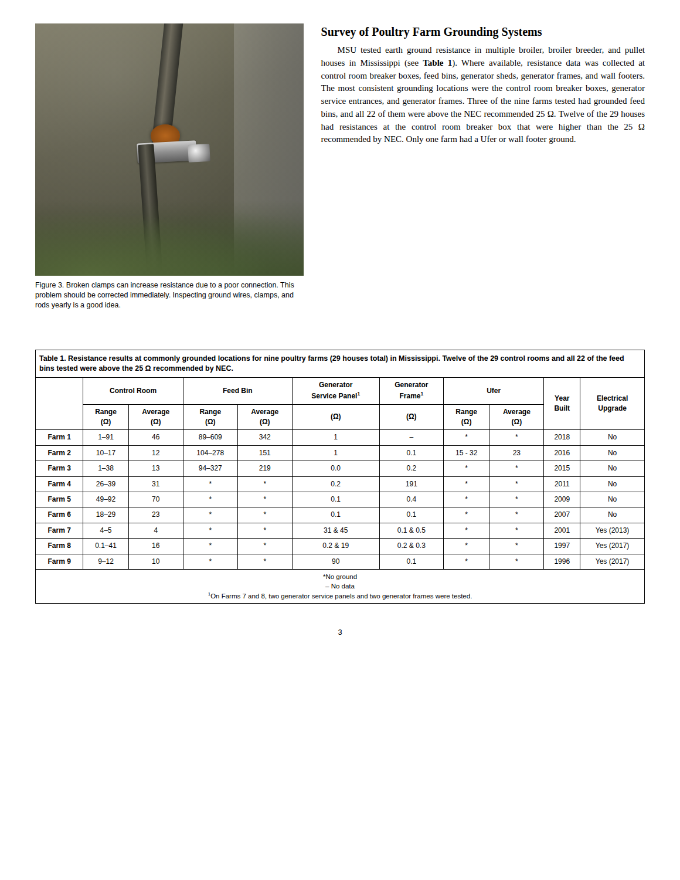Figure 3. Broken clamps can increase resistance due to a poor connection. This problem should be corrected immediately. Inspecting ground wires, clamps, and rods yearly is a good idea.
Survey of Poultry Farm Grounding Systems
MSU tested earth ground resistance in multiple broiler, broiler breeder, and pullet houses in Mississippi (see Table 1). Where available, resistance data was collected at control room breaker boxes, feed bins, generator sheds, generator frames, and wall footers. The most consistent grounding locations were the control room breaker boxes, generator service entrances, and generator frames. Three of the nine farms tested had grounded feed bins, and all 22 of them were above the NEC recommended 25 Ω. Twelve of the 29 houses had resistances at the control room breaker box that were higher than the 25 Ω recommended by NEC. Only one farm had a Ufer or wall footer ground.
Table 1. Resistance results at commonly grounded locations for nine poultry farms (29 houses total) in Mississippi. Twelve of the 29 control rooms and all 22 of the feed bins tested were above the 25 Ω recommended by NEC.
| | Control Room | Feed Bin | Generator Service Panel 1 | Generator Frame 1 | Ufer | Year Built | Electrical Upgrade |
| --- | --- | --- | --- | --- | --- | --- | --- |
| Range (Ω) | Average (Ω) | Range (Ω) | Average (Ω) | (Ω) | (Ω) | Range (Ω) | Average (Ω) |
| Farm 1 | 1–91 | 46 | 89–609 | 342 | 1 | – | * | * | 2018 | No |
| Farm 2 | 10–17 | 12 | 104–278 | 151 | 1 | 0.1 | 15 - 32 | 23 | 2016 | No |
| Farm 3 | 1–38 | 13 | 94–327 | 219 | 0.0 | 0.2 | * | * | 2015 | No |
| Farm 4 | 26–39 | 31 | * | * | 0.2 | 191 | * | * | 2011 | No |
| Farm 5 | 49–92 | 70 | * | * | 0.1 | 0.4 | * | * | 2009 | No |
| Farm 6 | 18–29 | 23 | * | * | 0.1 | 0.1 | * | * | 2007 | No |
| Farm 7 | 4–5 | 4 | * | * | 31 & 45 | 0.1 & 0.5 | * | * | 2001 | Yes (2013) |
| Farm 8 | 0.1–41 | 16 | * | * | 0.2 & 19 | 0.2 & 0.3 | * | * | 1997 | Yes (2017) |
| Farm 9 | 9–12 | 10 | * | * | 90 | 0.1 | * | * | 1996 | Yes (2017) |
| *No ground – No data 1 On Farms 7 and 8, two generator service panels and two generator frames were tested. |
3